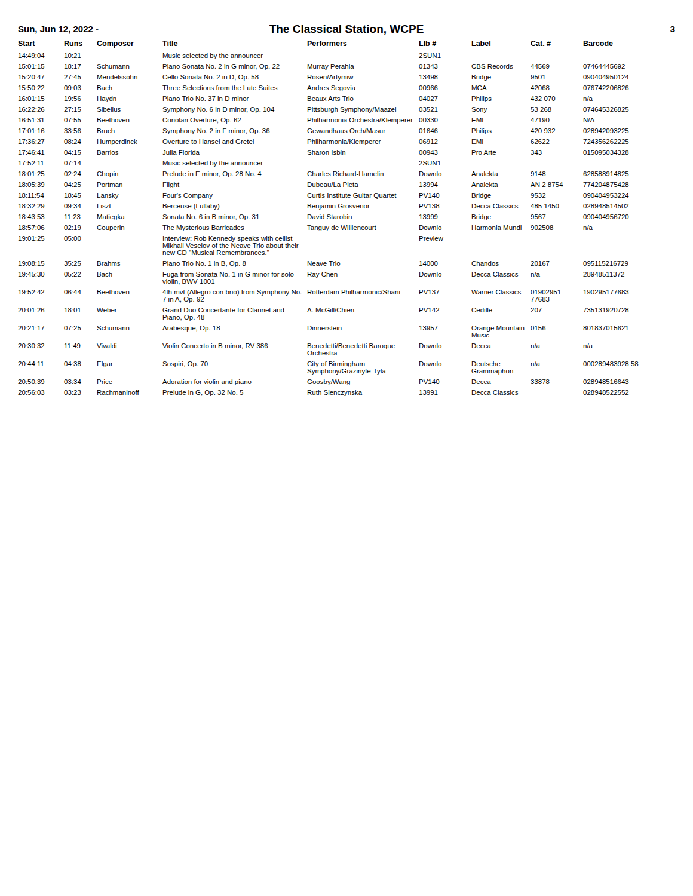Sun, Jun 12, 2022 - 3 The Classical Station, WCPE
| Start | Runs | Composer | Title | Performers | LIb # | Label | Cat. # | Barcode |
| --- | --- | --- | --- | --- | --- | --- | --- | --- |
| 14:49:04 | 10:21 | | Music selected by the announcer | | 2SUN1 | | | |
| 15:01:15 | 18:17 | Schumann | Piano Sonata No. 2 in G minor, Op. 22 | Murray Perahia | 01343 | CBS Records | 44569 | 07464445692 |
| 15:20:47 | 27:45 | Mendelssohn | Cello Sonata No. 2 in D, Op. 58 | Rosen/Artymiw | 13498 | Bridge | 9501 | 090404950124 |
| 15:50:22 | 09:03 | Bach | Three Selections from the Lute Suites | Andres Segovia | 00966 | MCA | 42068 | 076742206826 |
| 16:01:15 | 19:56 | Haydn | Piano Trio No. 37 in D minor | Beaux Arts Trio | 04027 | Philips | 432 070 | n/a |
| 16:22:26 | 27:15 | Sibelius | Symphony No. 6 in D minor, Op. 104 | Pittsburgh Symphony/Maazel | 03521 | Sony | 53 268 | 074645326825 |
| 16:51:31 | 07:55 | Beethoven | Coriolan Overture, Op. 62 | Philharmonia Orchestra/Klemperer | 00330 | EMI | 47190 | N/A |
| 17:01:16 | 33:56 | Bruch | Symphony No. 2 in F minor, Op. 36 | Gewandhaus Orch/Masur | 01646 | Philips | 420 932 | 028942093225 |
| 17:36:27 | 08:24 | Humperdinck | Overture to Hansel and Gretel | Philharmonia/Klemperer | 06912 | EMI | 62622 | 724356262225 |
| 17:46:41 | 04:15 | Barrios | Julia Florida | Sharon Isbin | 00943 | Pro Arte | 343 | 015095034328 |
| 17:52:11 | 07:14 | | Music selected by the announcer | | 2SUN1 | | | |
| 18:01:25 | 02:24 | Chopin | Prelude in E minor, Op. 28 No. 4 | Charles Richard-Hamelin | Downlo | Analekta | 9148 | 628588914825 |
| 18:05:39 | 04:25 | Portman | Flight | Dubeau/La Pieta | 13994 | Analekta | AN 2 8754 | 774204875428 |
| 18:11:54 | 18:45 | Lansky | Four's Company | Curtis Institute Guitar Quartet | PV140 | Bridge | 9532 | 090404953224 |
| 18:32:29 | 09:34 | Liszt | Berceuse (Lullaby) | Benjamin Grosvenor | PV138 | Decca Classics | 485 1450 | 028948514502 |
| 18:43:53 | 11:23 | Matiegka | Sonata No. 6 in B minor, Op. 31 | David Starobin | 13999 | Bridge | 9567 | 090404956720 |
| 18:57:06 | 02:19 | Couperin | The Mysterious Barricades | Tanguy de Williencourt | Downlo | Harmonia Mundi | 902508 | n/a |
| 19:01:25 | 05:00 | | Interview: Rob Kennedy speaks with cellist Mikhail Veselov of the Neave Trio about their new CD "Musical Remembrances." | | Preview | | | |
| 19:08:15 | 35:25 | Brahms | Piano Trio No. 1 in B, Op. 8 | Neave Trio | 14000 | Chandos | 20167 | 095115216729 |
| 19:45:30 | 05:22 | Bach | Fuga from Sonata No. 1 in G minor for solo violin, BWV 1001 | Ray Chen | Downlo | Decca Classics | n/a | 28948511372 |
| 19:52:42 | 06:44 | Beethoven | 4th mvt (Allegro con brio) from Symphony No. 7 in A, Op. 92 | Rotterdam Philharmonic/Shani | PV137 | Warner Classics | 01902951 77683 | 190295177683 |
| 20:01:26 | 18:01 | Weber | Grand Duo Concertante for Clarinet and Piano, Op. 48 | A. McGill/Chien | PV142 | Cedille | 207 | 735131920728 |
| 20:21:17 | 07:25 | Schumann | Arabesque, Op. 18 | Dinnerstein | 13957 | Orange Mountain Music | 0156 | 801837015621 |
| 20:30:32 | 11:49 | Vivaldi | Violin Concerto in B minor, RV 386 | Benedetti/Benedetti Baroque Orchestra | Downlo | Decca | n/a | n/a |
| 20:44:11 | 04:38 | Elgar | Sospiri, Op. 70 | City of Birmingham Symphony/Grazinyte-Tyla | Downlo | Deutsche Grammaphon | n/a | 000289483928 58 |
| 20:50:39 | 03:34 | Price | Adoration for violin and piano | Goosby/Wang | PV140 | Decca | 33878 | 028948516643 |
| 20:56:03 | 03:23 | Rachmaninoff | Prelude in G, Op. 32 No. 5 | Ruth Slenczynska | 13991 | Decca Classics | | 028948522552 |